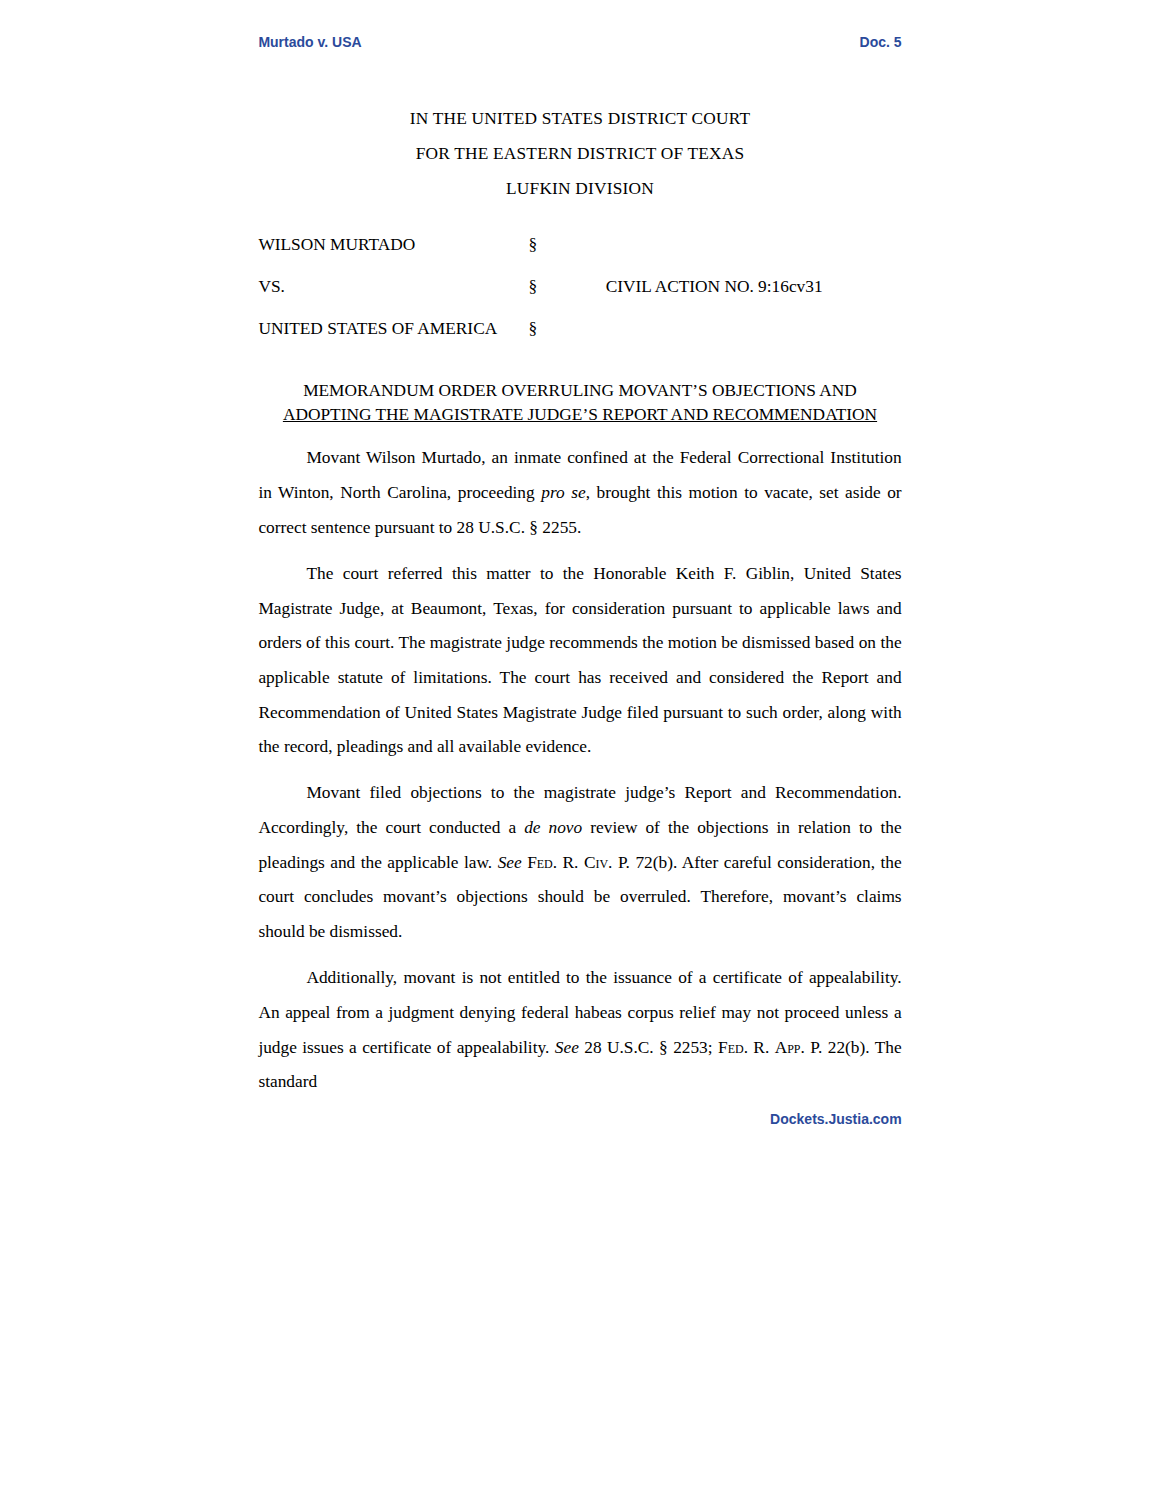Murtado v. USA
Doc. 5
IN THE UNITED STATES DISTRICT COURT
FOR THE EASTERN DISTRICT OF TEXAS
LUFKIN DIVISION
| WILSON MURTADO | § | |
| VS. | § | CIVIL ACTION NO. 9:16cv31 |
| UNITED STATES OF AMERICA | § | |
MEMORANDUM ORDER OVERRULING MOVANT’S OBJECTIONS AND ADOPTING THE MAGISTRATE JUDGE’S REPORT AND RECOMMENDATION
Movant Wilson Murtado, an inmate confined at the Federal Correctional Institution in Winton, North Carolina, proceeding pro se, brought this motion to vacate, set aside or correct sentence pursuant to 28 U.S.C. § 2255.
The court referred this matter to the Honorable Keith F. Giblin, United States Magistrate Judge, at Beaumont, Texas, for consideration pursuant to applicable laws and orders of this court. The magistrate judge recommends the motion be dismissed based on the applicable statute of limitations. The court has received and considered the Report and Recommendation of United States Magistrate Judge filed pursuant to such order, along with the record, pleadings and all available evidence.
Movant filed objections to the magistrate judge’s Report and Recommendation. Accordingly, the court conducted a de novo review of the objections in relation to the pleadings and the applicable law. See Fed. R. Civ. P. 72(b). After careful consideration, the court concludes movant’s objections should be overruled. Therefore, movant’s claims should be dismissed.
Additionally, movant is not entitled to the issuance of a certificate of appealability. An appeal from a judgment denying federal habeas corpus relief may not proceed unless a judge issues a certificate of appealability. See 28 U.S.C. § 2253; Fed. R. App. P. 22(b). The standard
Dockets.Justia.com